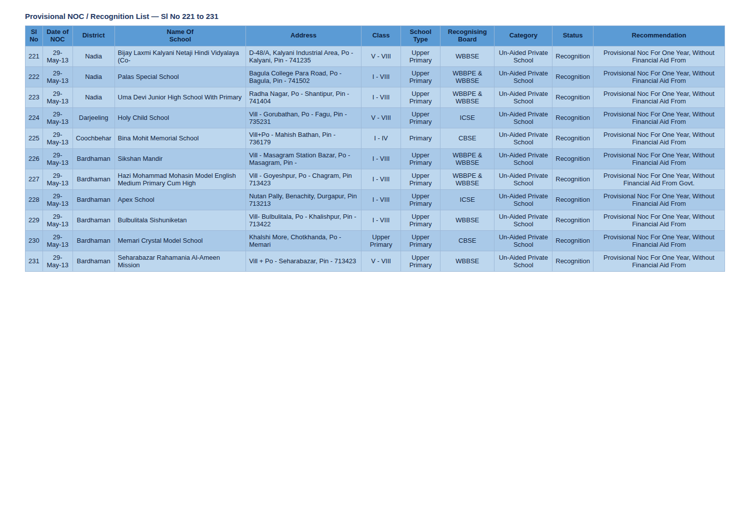Provisional NOC / Recognition List — Sl No 221 to 231
| Sl No | Date of NOC | District | Name Of School | Address | Class | School Type | Recognising Board | Category | Status | Recommendation |
| --- | --- | --- | --- | --- | --- | --- | --- | --- | --- | --- |
| 221 | 29-May-13 | Nadia | Bijay Laxmi Kalyani Netaji Hindi Vidyalaya (Co- | D-48/A, Kalyani Industrial Area, Po - Kalyani, Pin - 741235 | V - VIII | Upper Primary | WBBSE | Un-Aided Private School | Recognition | Provisional Noc For One Year, Without Financial Aid From |
| 222 | 29-May-13 | Nadia | Palas Special School | Bagula College Para Road, Po - Bagula, Pin - 741502 | I - VIII | Upper Primary | WBBPE & WBBSE | Un-Aided Private School | Recognition | Provisional Noc For One Year, Without Financial Aid From |
| 223 | 29-May-13 | Nadia | Uma Devi Junior High School With Primary | Radha Nagar, Po - Shantipur, Pin - 741404 | I - VIII | Upper Primary | WBBPE & WBBSE | Un-Aided Private School | Recognition | Provisional Noc For One Year, Without Financial Aid From |
| 224 | 29-May-13 | Darjeeling | Holy Child School | Vill - Gorubathan, Po - Fagu, Pin - 735231 | V - VIII | Upper Primary | ICSE | Un-Aided Private School | Recognition | Provisional Noc For One Year, Without Financial Aid From |
| 225 | 29-May-13 | Coochbehar | Bina Mohit Memorial School | Vill+Po - Mahish Bathan, Pin - 736179 | I - IV | Primary | CBSE | Un-Aided Private School | Recognition | Provisional Noc For One Year, Without Financial Aid From |
| 226 | 29-May-13 | Bardhaman | Sikshan Mandir | Vill - Masagram Station Bazar, Po - Masagram, Pin - | I - VIII | Upper Primary | WBBPE & WBBSE | Un-Aided Private School | Recognition | Provisional Noc For One Year, Without Financial Aid From |
| 227 | 29-May-13 | Bardhaman | Hazi Mohammad Mohasin Model English Medium Primary Cum High | Vill - Goyeshpur, Po - Chagram, Pin 713423 | I - VIII | Upper Primary | WBBPE & WBBSE | Un-Aided Private School | Recognition | Provisional Noc For One Year, Without Financial Aid From Govt. |
| 228 | 29-May-13 | Bardhaman | Apex School | Nutan Pally, Benachity, Durgapur, Pin 713213 | I - VIII | Upper Primary | ICSE | Un-Aided Private School | Recognition | Provisional Noc For One Year, Without Financial Aid From |
| 229 | 29-May-13 | Bardhaman | Bulbulitala Sishuniketan | Vill- Bulbulitala, Po - Khalishpur, Pin - 713422 | I - VIII | Upper Primary | WBBSE | Un-Aided Private School | Recognition | Provisional Noc For One Year, Without Financial Aid From |
| 230 | 29-May-13 | Bardhaman | Memari Crystal Model School | Khalshi More, Chotkhanda, Po - Memari | Upper Primary | Upper Primary | CBSE | Un-Aided Private School | Recognition | Provisional Noc For One Year, Without Financial Aid From |
| 231 | 29-May-13 | Bardhaman | Seharabazar Rahamania Al-Ameen Mission | Vill + Po - Seharabazar, Pin - 713423 | V - VIII | Upper Primary | WBBSE | Un-Aided Private School | Recognition | Provisional Noc For One Year, Without Financial Aid From |